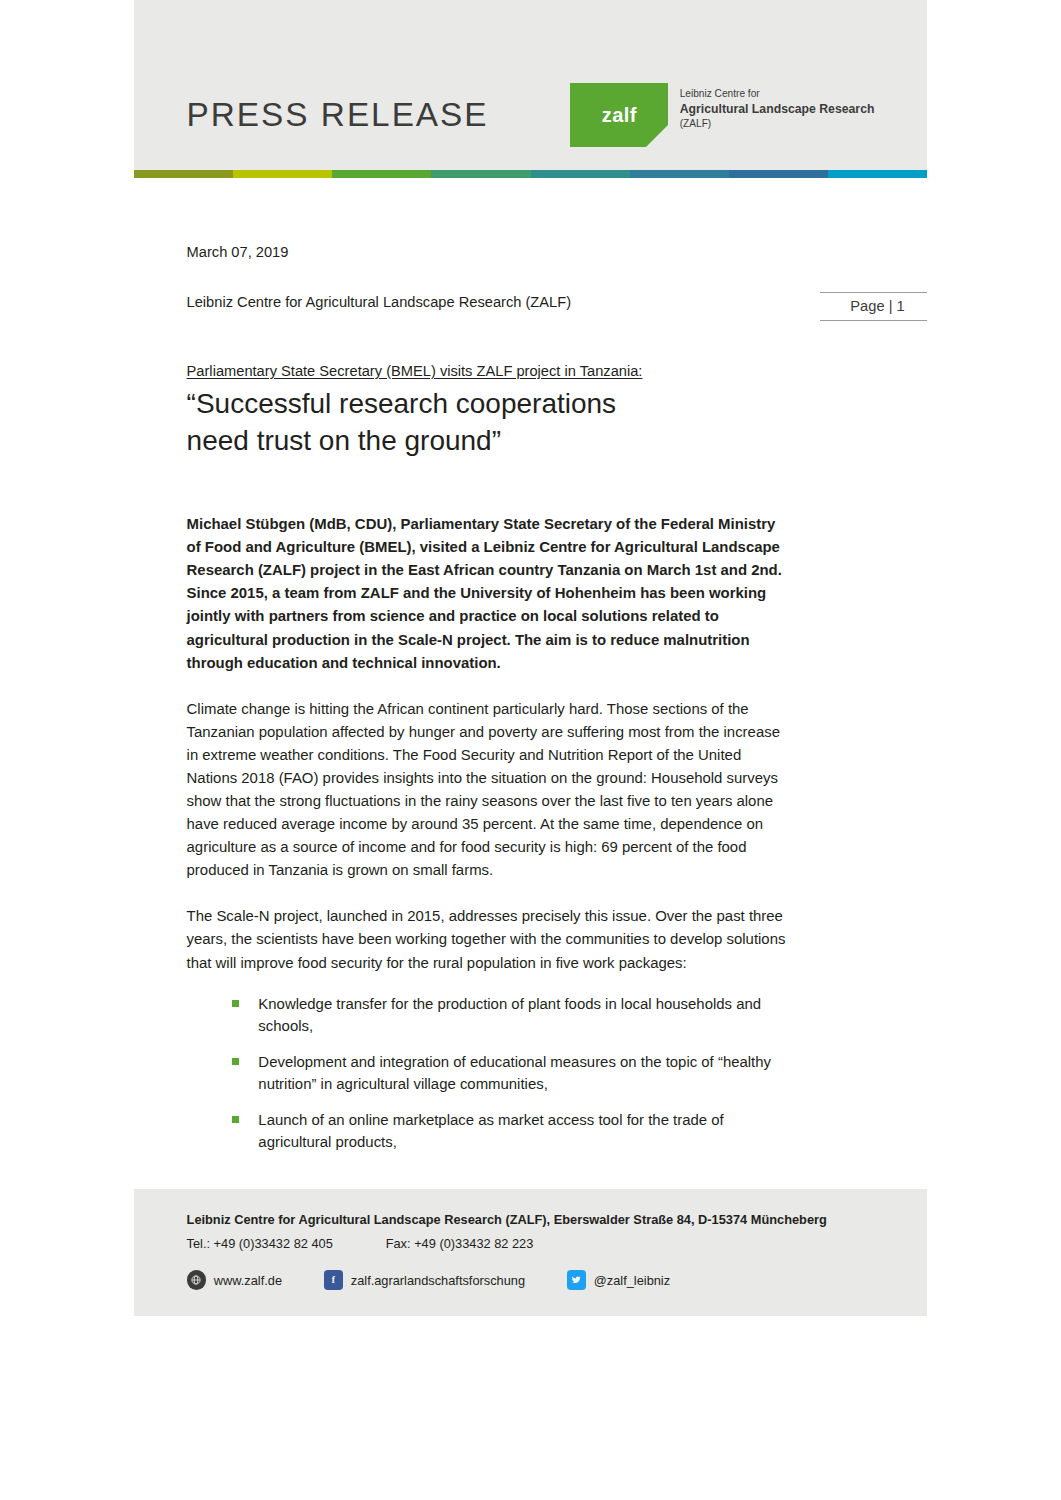PRESS RELEASE
zalf
Leibniz Centre for Agricultural Landscape Research (ZALF)
Page | 1
March 07, 2019
Leibniz Centre for Agricultural Landscape Research (ZALF)
Parliamentary State Secretary (BMEL) visits ZALF project in Tanzania:
“Successful research cooperations need trust on the ground”
Michael Stübgen (MdB, CDU), Parliamentary State Secretary of the Federal Ministry of Food and Agriculture (BMEL), visited a Leibniz Centre for Agricultural Landscape Research (ZALF) project in the East African country Tanzania on March 1st and 2nd. Since 2015, a team from ZALF and the University of Hohenheim has been working jointly with partners from science and practice on local solutions related to agricultural production in the Scale-N project. The aim is to reduce malnutrition through education and technical innovation.
Climate change is hitting the African continent particularly hard. Those sections of the Tanzanian population affected by hunger and poverty are suffering most from the increase in extreme weather conditions. The Food Security and Nutrition Report of the United Nations 2018 (FAO) provides insights into the situation on the ground: Household surveys show that the strong fluctuations in the rainy seasons over the last five to ten years alone have reduced average income by around 35 percent. At the same time, dependence on agriculture as a source of income and for food security is high: 69 percent of the food produced in Tanzania is grown on small farms.
The Scale-N project, launched in 2015, addresses precisely this issue. Over the past three years, the scientists have been working together with the communities to develop solutions that will improve food security for the rural population in five work packages:
Knowledge transfer for the production of plant foods in local households and schools,
Development and integration of educational measures on the topic of “healthy nutrition” in agricultural village communities,
Launch of an online marketplace as market access tool for the trade of agricultural products,
Leibniz Centre for Agricultural Landscape Research (ZALF), Eberswalder Straße 84, D-15374 Müncheberg
Tel.: +49 (0)33432 82 405 Fax: +49 (0)33432 82 223
www.zalf.de f zalf.agrarlandschaftsforschung @zalf_leibniz